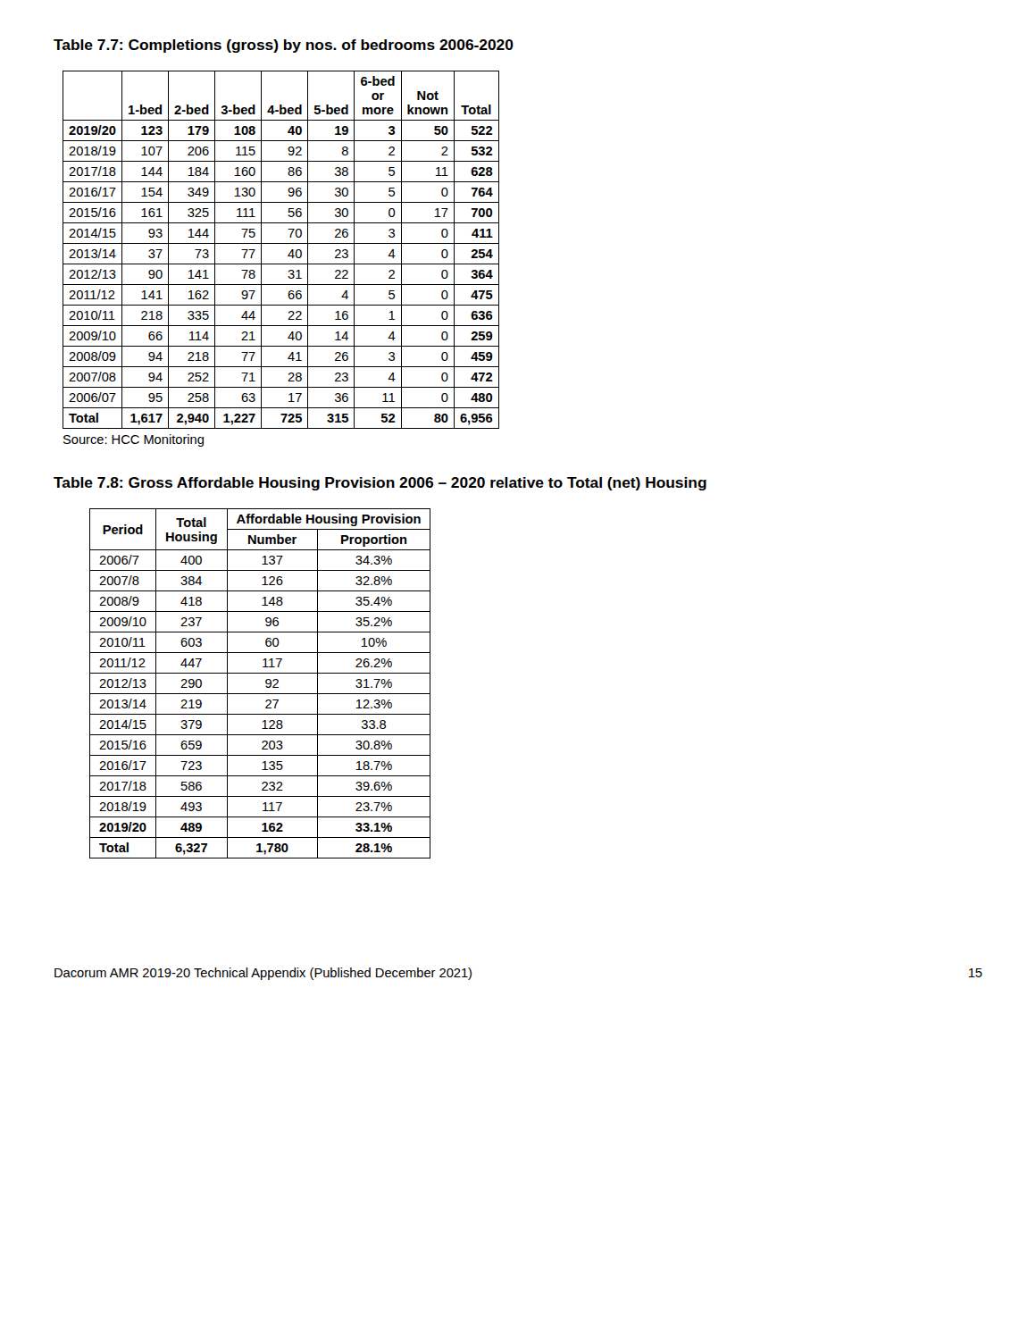Table 7.7: Completions (gross) by nos. of bedrooms 2006-2020
| | 1-bed | 2-bed | 3-bed | 4-bed | 5-bed | 6-bed or more | Not known | Total |
| --- | --- | --- | --- | --- | --- | --- | --- | --- |
| 2019/20 | 123 | 179 | 108 | 40 | 19 | 3 | 50 | 522 |
| 2018/19 | 107 | 206 | 115 | 92 | 8 | 2 | 2 | 532 |
| 2017/18 | 144 | 184 | 160 | 86 | 38 | 5 | 11 | 628 |
| 2016/17 | 154 | 349 | 130 | 96 | 30 | 5 | 0 | 764 |
| 2015/16 | 161 | 325 | 111 | 56 | 30 | 0 | 17 | 700 |
| 2014/15 | 93 | 144 | 75 | 70 | 26 | 3 | 0 | 411 |
| 2013/14 | 37 | 73 | 77 | 40 | 23 | 4 | 0 | 254 |
| 2012/13 | 90 | 141 | 78 | 31 | 22 | 2 | 0 | 364 |
| 2011/12 | 141 | 162 | 97 | 66 | 4 | 5 | 0 | 475 |
| 2010/11 | 218 | 335 | 44 | 22 | 16 | 1 | 0 | 636 |
| 2009/10 | 66 | 114 | 21 | 40 | 14 | 4 | 0 | 259 |
| 2008/09 | 94 | 218 | 77 | 41 | 26 | 3 | 0 | 459 |
| 2007/08 | 94 | 252 | 71 | 28 | 23 | 4 | 0 | 472 |
| 2006/07 | 95 | 258 | 63 | 17 | 36 | 11 | 0 | 480 |
| Total | 1,617 | 2,940 | 1,227 | 725 | 315 | 52 | 80 | 6,956 |
Source: HCC Monitoring
Table 7.8: Gross Affordable Housing Provision 2006 – 2020 relative to Total (net) Housing
| Period | Total Housing | Affordable Housing Provision |
| --- | --- | --- |
| Number | Proportion |
| 2006/7 | 400 | 137 | 34.3% |
| 2007/8 | 384 | 126 | 32.8% |
| 2008/9 | 418 | 148 | 35.4% |
| 2009/10 | 237 | 96 | 35.2% |
| 2010/11 | 603 | 60 | 10% |
| 2011/12 | 447 | 117 | 26.2% |
| 2012/13 | 290 | 92 | 31.7% |
| 2013/14 | 219 | 27 | 12.3% |
| 2014/15 | 379 | 128 | 33.8 |
| 2015/16 | 659 | 203 | 30.8% |
| 2016/17 | 723 | 135 | 18.7% |
| 2017/18 | 586 | 232 | 39.6% |
| 2018/19 | 493 | 117 | 23.7% |
| 2019/20 | 489 | 162 | 33.1% |
| Total | 6,327 | 1,780 | 28.1% |
Dacorum AMR 2019-20 Technical Appendix (Published December 2021) 15